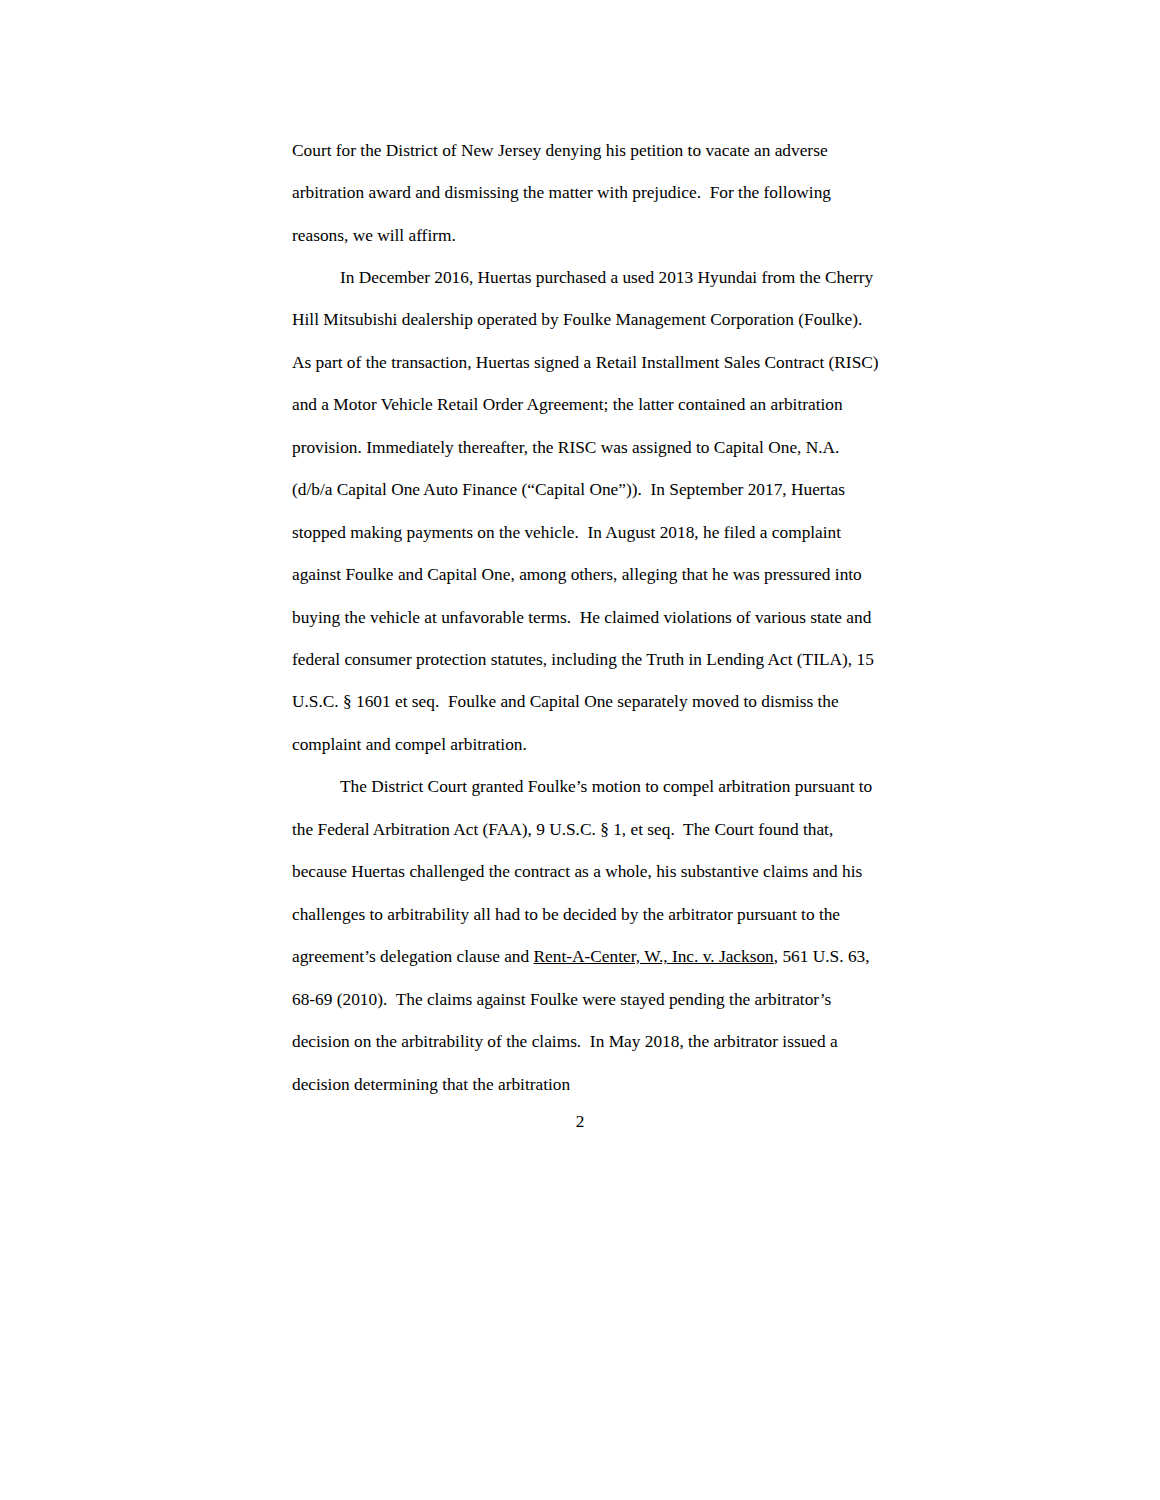Court for the District of New Jersey denying his petition to vacate an adverse arbitration award and dismissing the matter with prejudice. For the following reasons, we will affirm.
In December 2016, Huertas purchased a used 2013 Hyundai from the Cherry Hill Mitsubishi dealership operated by Foulke Management Corporation (Foulke). As part of the transaction, Huertas signed a Retail Installment Sales Contract (RISC) and a Motor Vehicle Retail Order Agreement; the latter contained an arbitration provision. Immediately thereafter, the RISC was assigned to Capital One, N.A. (d/b/a Capital One Auto Finance (“Capital One”)). In September 2017, Huertas stopped making payments on the vehicle. In August 2018, he filed a complaint against Foulke and Capital One, among others, alleging that he was pressured into buying the vehicle at unfavorable terms. He claimed violations of various state and federal consumer protection statutes, including the Truth in Lending Act (TILA), 15 U.S.C. § 1601 et seq. Foulke and Capital One separately moved to dismiss the complaint and compel arbitration.
The District Court granted Foulke’s motion to compel arbitration pursuant to the Federal Arbitration Act (FAA), 9 U.S.C. § 1, et seq. The Court found that, because Huertas challenged the contract as a whole, his substantive claims and his challenges to arbitrability all had to be decided by the arbitrator pursuant to the agreement’s delegation clause and Rent-A-Center, W., Inc. v. Jackson, 561 U.S. 63, 68-69 (2010). The claims against Foulke were stayed pending the arbitrator’s decision on the arbitrability of the claims. In May 2018, the arbitrator issued a decision determining that the arbitration
2